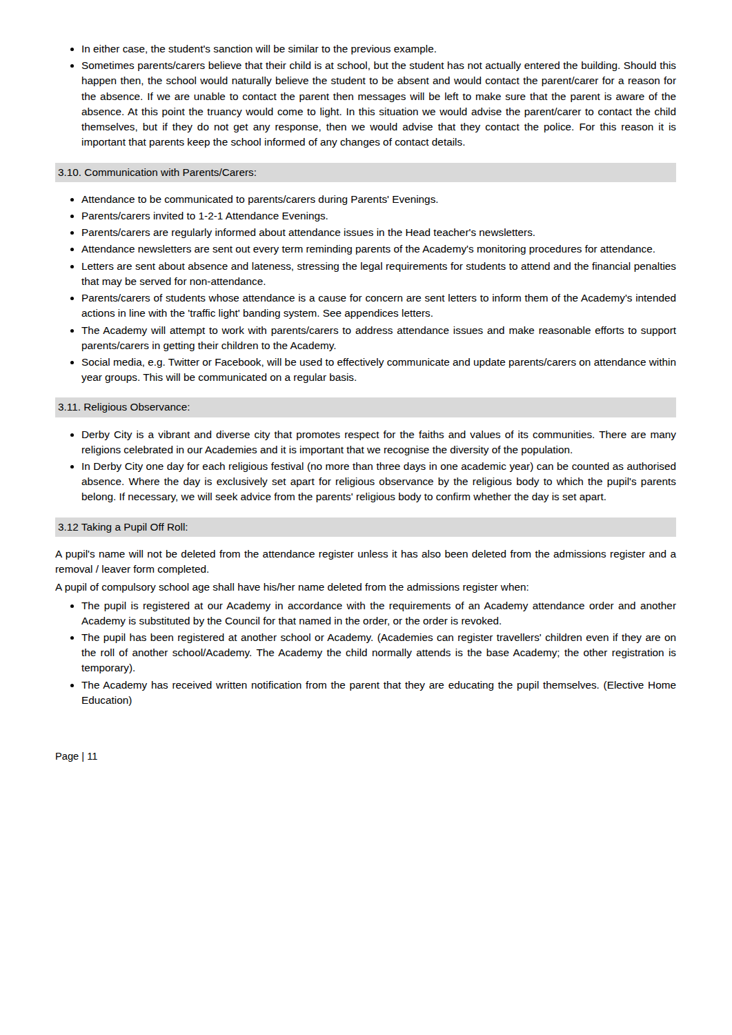In either case, the student's sanction will be similar to the previous example.
Sometimes parents/carers believe that their child is at school, but the student has not actually entered the building. Should this happen then, the school would naturally believe the student to be absent and would contact the parent/carer for a reason for the absence. If we are unable to contact the parent then messages will be left to make sure that the parent is aware of the absence. At this point the truancy would come to light. In this situation we would advise the parent/carer to contact the child themselves, but if they do not get any response, then we would advise that they contact the police. For this reason it is important that parents keep the school informed of any changes of contact details.
3.10. Communication with Parents/Carers:
Attendance to be communicated to parents/carers during Parents' Evenings.
Parents/carers invited to 1-2-1 Attendance Evenings.
Parents/carers are regularly informed about attendance issues in the Head teacher's newsletters.
Attendance newsletters are sent out every term reminding parents of the Academy's monitoring procedures for attendance.
Letters are sent about absence and lateness, stressing the legal requirements for students to attend and the financial penalties that may be served for non-attendance.
Parents/carers of students whose attendance is a cause for concern are sent letters to inform them of the Academy's intended actions in line with the 'traffic light' banding system. See appendices letters.
The Academy will attempt to work with parents/carers to address attendance issues and make reasonable efforts to support parents/carers in getting their children to the Academy.
Social media, e.g. Twitter or Facebook, will be used to effectively communicate and update parents/carers on attendance within year groups. This will be communicated on a regular basis.
3.11. Religious Observance:
Derby City is a vibrant and diverse city that promotes respect for the faiths and values of its communities. There are many religions celebrated in our Academies and it is important that we recognise the diversity of the population.
In Derby City one day for each religious festival (no more than three days in one academic year) can be counted as authorised absence. Where the day is exclusively set apart for religious observance by the religious body to which the pupil's parents belong. If necessary, we will seek advice from the parents' religious body to confirm whether the day is set apart.
3.12 Taking a Pupil Off Roll:
A pupil's name will not be deleted from the attendance register unless it has also been deleted from the admissions register and a removal / leaver form completed.
A pupil of compulsory school age shall have his/her name deleted from the admissions register when:
The pupil is registered at our Academy in accordance with the requirements of an Academy attendance order and another Academy is substituted by the Council for that named in the order, or the order is revoked.
The pupil has been registered at another school or Academy. (Academies can register travellers' children even if they are on the roll of another school/Academy. The Academy the child normally attends is the base Academy; the other registration is temporary).
The Academy has received written notification from the parent that they are educating the pupil themselves. (Elective Home Education)
Page | 11